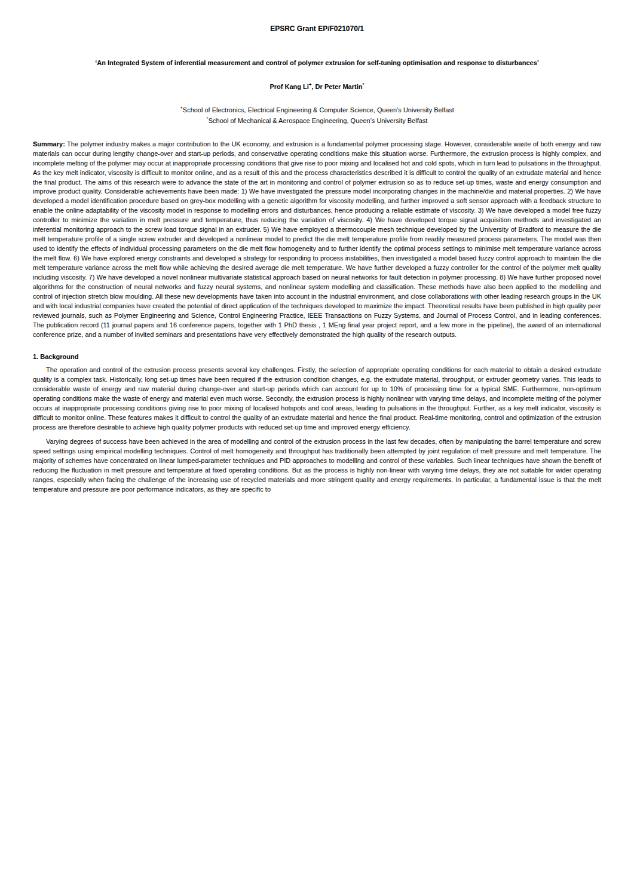EPSRC Grant EP/F021070/1
‘An Integrated System of inferential measurement and control of polymer extrusion for self-tuning optimisation and response to disturbances’
Prof Kang Li+, Dr Peter Martin*
+School of Electronics, Electrical Engineering & Computer Science, Queen’s University Belfast
*School of Mechanical & Aerospace Engineering, Queen’s University Belfast
Summary: The polymer industry makes a major contribution to the UK economy, and extrusion is a fundamental polymer processing stage. However, considerable waste of both energy and raw materials can occur during lengthy change-over and start-up periods, and conservative operating conditions make this situation worse. Furthermore, the extrusion process is highly complex, and incomplete melting of the polymer may occur at inappropriate processing conditions that give rise to poor mixing and localised hot and cold spots, which in turn lead to pulsations in the throughput. As the key melt indicator, viscosity is difficult to monitor online, and as a result of this and the process characteristics described it is difficult to control the quality of an extrudate material and hence the final product. The aims of this research were to advance the state of the art in monitoring and control of polymer extrusion so as to reduce set-up times, waste and energy consumption and improve product quality. Considerable achievements have been made: 1) We have investigated the pressure model incorporating changes in the machine/die and material properties. 2) We have developed a model identification procedure based on grey-box modelling with a genetic algorithm for viscosity modelling, and further improved a soft sensor approach with a feedback structure to enable the online adaptability of the viscosity model in response to modelling errors and disturbances, hence producing a reliable estimate of viscosity. 3) We have developed a model free fuzzy controller to minimize the variation in melt pressure and temperature, thus reducing the variation of viscosity. 4) We have developed torque signal acquisition methods and investigated an inferential monitoring approach to the screw load torque signal in an extruder. 5) We have employed a thermocouple mesh technique developed by the University of Bradford to measure the die melt temperature profile of a single screw extruder and developed a nonlinear model to predict the die melt temperature profile from readily measured process parameters. The model was then used to identify the effects of individual processing parameters on the die melt flow homogeneity and to further identify the optimal process settings to minimise melt temperature variance across the melt flow. 6) We have explored energy constraints and developed a strategy for responding to process instabilities, then investigated a model based fuzzy control approach to maintain the die melt temperature variance across the melt flow while achieving the desired average die melt temperature. We have further developed a fuzzy controller for the control of the polymer melt quality including viscosity. 7) We have developed a novel nonlinear multivariate statistical approach based on neural networks for fault detection in polymer processing. 8) We have further proposed novel algorithms for the construction of neural networks and fuzzy neural systems, and nonlinear system modelling and classification. These methods have also been applied to the modelling and control of injection stretch blow moulding. All these new developments have taken into account in the industrial environment, and close collaborations with other leading research groups in the UK and with local industrial companies have created the potential of direct application of the techniques developed to maximize the impact. Theoretical results have been published in high quality peer reviewed journals, such as Polymer Engineering and Science, Control Engineering Practice, IEEE Transactions on Fuzzy Systems, and Journal of Process Control, and in leading conferences. The publication record (11 journal papers and 16 conference papers, together with 1 PhD thesis , 1 MEng final year project report, and a few more in the pipeline), the award of an international conference prize, and a number of invited seminars and presentations have very effectively demonstrated the high quality of the research outputs.
1. Background
The operation and control of the extrusion process presents several key challenges. Firstly, the selection of appropriate operating conditions for each material to obtain a desired extrudate quality is a complex task. Historically, long set-up times have been required if the extrusion condition changes, e.g. the extrudate material, throughput, or extruder geometry varies. This leads to considerable waste of energy and raw material during change-over and start-up periods which can account for up to 10% of processing time for a typical SME. Furthermore, non-optimum operating conditions make the waste of energy and material even much worse. Secondly, the extrusion process is highly nonlinear with varying time delays, and incomplete melting of the polymer occurs at inappropriate processing conditions giving rise to poor mixing of localised hotspots and cool areas, leading to pulsations in the throughput. Further, as a key melt indicator, viscosity is difficult to monitor online. These features makes it difficult to control the quality of an extrudate material and hence the final product. Real-time monitoring, control and optimization of the extrusion process are therefore desirable to achieve high quality polymer products with reduced set-up time and improved energy efficiency.
Varying degrees of success have been achieved in the area of modelling and control of the extrusion process in the last few decades, often by manipulating the barrel temperature and screw speed settings using empirical modelling techniques. Control of melt homogeneity and throughput has traditionally been attempted by joint regulation of melt pressure and melt temperature. The majority of schemes have concentrated on linear lumped-parameter techniques and PID approaches to modelling and control of these variables. Such linear techniques have shown the benefit of reducing the fluctuation in melt pressure and temperature at fixed operating conditions. But as the process is highly non-linear with varying time delays, they are not suitable for wider operating ranges, especially when facing the challenge of the increasing use of recycled materials and more stringent quality and energy requirements. In particular, a fundamental issue is that the melt temperature and pressure are poor performance indicators, as they are specific to